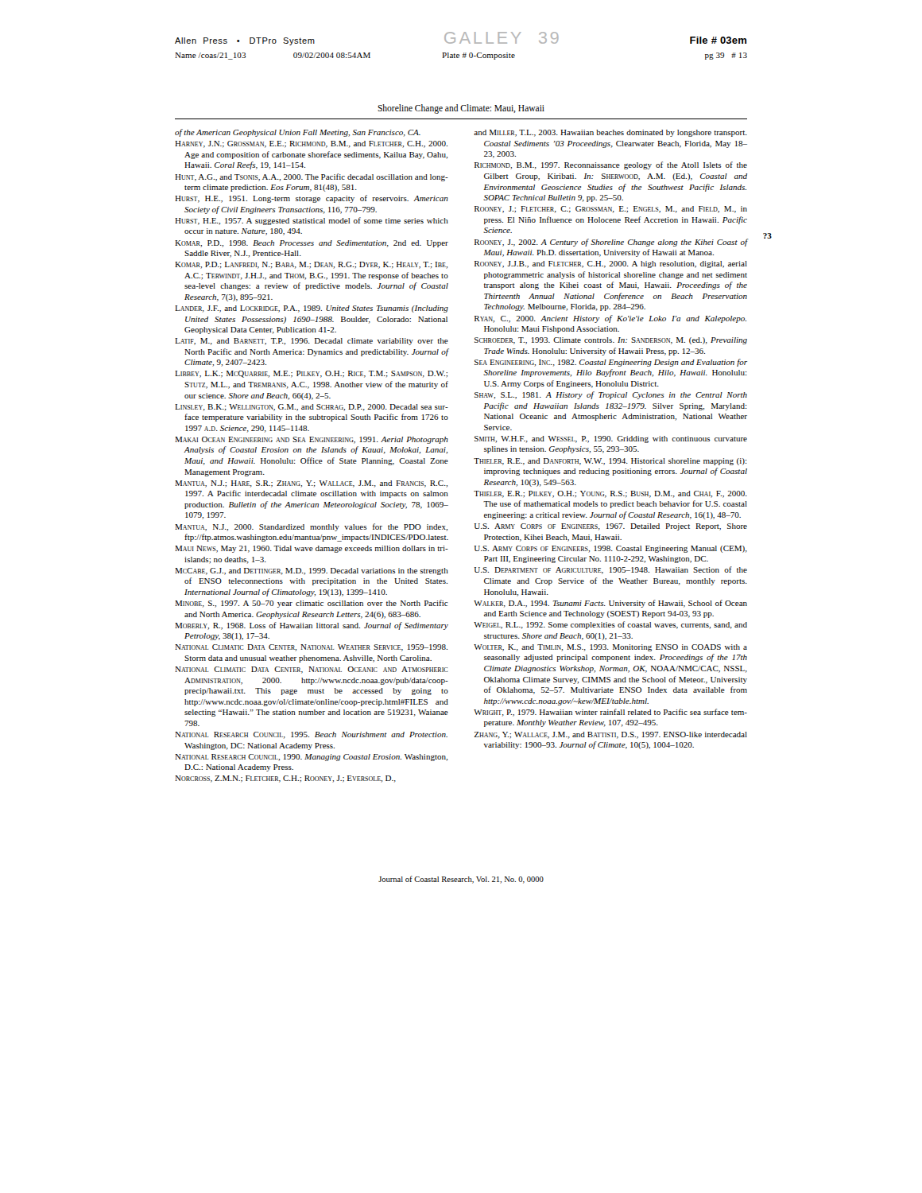Allen Press • DTPro System GALLEY 39 File # 03em
Name /coas/21_10309/02/2004 08:54AM Plate # 0-Composite pg 39 # 13
Shoreline Change and Climate: Maui, Hawaii
?3
of the American Geophysical Union Fall Meeting, San Francisco, CA.
Harney, J.N.; Grossman, E.E.; Richmond, B.M., and Fletcher, C.H., 2000. Age and composition of carbonate shoreface sediments, Kailua Bay, Oahu, Hawaii. Coral Reefs, 19, 141–154.
Hunt, A.G., and Tsonis, A.A., 2000. The Pacific decadal oscillation and long-term climate prediction. Eos Forum, 81(48), 581.
Hurst, H.E., 1951. Long-term storage capacity of reservoirs. American Society of Civil Engineers Transactions, 116, 770–799.
Hurst, H.E., 1957. A suggested statistical model of some time series which occur in nature. Nature, 180, 494.
Komar, P.D., 1998. Beach Processes and Sedimentation, 2nd ed. Upper Saddle River, N.J., Prentice-Hall.
Komar, P.D.; Lanfredi, N.; Baba, M.; Dean, R.G.; Dyer, K.; Healy, T.; Ibe, A.C.; Terwindt, J.H.J., and Thom, B.G., 1991. The response of beaches to sea-level changes: a review of predictive models. Journal of Coastal Research, 7(3), 895–921.
Lander, J.F., and Lockridge, P.A., 1989. United States Tsunamis (Including United States Possessions) 1690–1988. Boulder, Colorado: National Geophysical Data Center, Publication 41-2.
Latif, M., and Barnett, T.P., 1996. Decadal climate variability over the North Pacific and North America: Dynamics and predictability. Journal of Climate, 9, 2407–2423.
Libbey, L.K.; McQuarrie, M.E.; Pilkey, O.H.; Rice, T.M.; Sampson, D.W.; Stutz, M.L., and Trembanis, A.C., 1998. Another view of the maturity of our science. Shore and Beach, 66(4), 2–5.
Linsley, B.K.; Wellington, G.M., and Schrag, D.P., 2000. Decadal sea surface temperature variability in the subtropical South Pacific from 1726 to 1997 a.d. Science, 290, 1145–1148.
Makai Ocean Engineering and Sea Engineering, 1991. Aerial Photograph Analysis of Coastal Erosion on the Islands of Kauai, Molokai, Lanai, Maui, and Hawaii. Honolulu: Office of State Planning, Coastal Zone Management Program.
Mantua, N.J.; Hare, S.R.; Zhang, Y.; Wallace, J.M., and Francis, R.C., 1997. A Pacific interdecadal climate oscillation with impacts on salmon production. Bulletin of the American Meteorological Society, 78, 1069–1079, 1997.
Mantua, N.J., 2000. Standardized monthly values for the PDO index, ftp://ftp.atmos.washington.edu/mantua/pnw_impacts/INDICES/PDO.latest.
Maui News, May 21, 1960. Tidal wave damage exceeds million dollars in tri-islands; no deaths, 1–3.
McCabe, G.J., and Dettinger, M.D., 1999. Decadal variations in the strength of ENSO teleconnections with precipitation in the United States. International Journal of Climatology, 19(13), 1399–1410.
Minobe, S., 1997. A 50–70 year climatic oscillation over the North Pacific and North America. Geophysical Research Letters, 24(6), 683–686.
Moberly, R., 1968. Loss of Hawaiian littoral sand. Journal of Sedimentary Petrology, 38(1), 17–34.
National Climatic Data Center, National Weather Service, 1959–1998. Storm data and unusual weather phenomena. Ashville, North Carolina.
National Climatic Data Center, National Oceanic and Atmospheric Administration, 2000. http://www.ncdc.noaa.gov/pub/data/coop-precip/hawaii.txt. This page must be accessed by going to http://www.ncdc.noaa.gov/ol/climate/online/coop-precip.html#FILES and selecting “Hawaii.” The station number and location are 519231, Waianae 798.
National Research Council, 1995. Beach Nourishment and Protection. Washington, DC: National Academy Press.
National Research Council, 1990. Managing Coastal Erosion. Washington, D.C.: National Academy Press.
Norcross, Z.M.N.; Fletcher, C.H.; Rooney, J.; Eversole, D.,
and Miller, T.L., 2003. Hawaiian beaches dominated by longshore transport. Coastal Sediments ’03 Proceedings, Clearwater Beach, Florida, May 18–23, 2003.
Richmond, B.M., 1997. Reconnaissance geology of the Atoll Islets of the Gilbert Group, Kiribati. In: Sherwood, A.M. (Ed.), Coastal and Environmental Geoscience Studies of the Southwest Pacific Islands. SOPAC Technical Bulletin 9, pp. 25–50.
Rooney, J.; Fletcher, C.; Grossman, E.; Engels, M., and Field, M., in press. El Niño Influence on Holocene Reef Accretion in Hawaii. Pacific Science.
Rooney, J., 2002. A Century of Shoreline Change along the Kihei Coast of Maui, Hawaii. Ph.D. dissertation, University of Hawaii at Manoa.
Rooney, J.J.B., and Fletcher, C.H., 2000. A high resolution, digital, aerial photogrammetric analysis of historical shoreline change and net sediment transport along the Kihei coast of Maui, Hawaii. Proceedings of the Thirteenth Annual National Conference on Beach Preservation Technology. Melbourne, Florida, pp. 284–296.
Ryan, C., 2000. Ancient History of Ko'ie'ie Loko I'a and Kalepolepo. Honolulu: Maui Fishpond Association.
Schroeder, T., 1993. Climate controls. In: Sanderson, M. (ed.), Prevailing Trade Winds. Honolulu: University of Hawaii Press, pp. 12–36.
Sea Engineering, Inc., 1982. Coastal Engineering Design and Evaluation for Shoreline Improvements, Hilo Bayfront Beach, Hilo, Hawaii. Honolulu: U.S. Army Corps of Engineers, Honolulu District.
Shaw, S.L., 1981. A History of Tropical Cyclones in the Central North Pacific and Hawaiian Islands 1832–1979. Silver Spring, Maryland: National Oceanic and Atmospheric Administration, National Weather Service.
Smith, W.H.F., and Wessel, P., 1990. Gridding with continuous curvature splines in tension. Geophysics, 55, 293–305.
Thieler, R.E., and Danforth, W.W., 1994. Historical shoreline mapping (i): improving techniques and reducing positioning errors. Journal of Coastal Research, 10(3), 549–563.
Thieler, E.R.; Pilkey, O.H.; Young, R.S.; Bush, D.M., and Chai, F., 2000. The use of mathematical models to predict beach behavior for U.S. coastal engineering: a critical review. Journal of Coastal Research, 16(1), 48–70.
U.S. Army Corps of Engineers, 1967. Detailed Project Report, Shore Protection, Kihei Beach, Maui, Hawaii.
U.S. Army Corps of Engineers, 1998. Coastal Engineering Manual (CEM), Part III, Engineering Circular No. 1110-2-292, Washington, DC.
U.S. Department of Agriculture, 1905–1948. Hawaiian Section of the Climate and Crop Service of the Weather Bureau, monthly reports. Honolulu, Hawaii.
Walker, D.A., 1994. Tsunami Facts. University of Hawaii, School of Ocean and Earth Science and Technology (SOEST) Report 94-03, 93 pp.
Weigel, R.L., 1992. Some complexities of coastal waves, currents, sand, and structures. Shore and Beach, 60(1), 21–33.
Wolter, K., and Timlin, M.S., 1993. Monitoring ENSO in COADS with a seasonally adjusted principal component index. Proceedings of the 17th Climate Diagnostics Workshop, Norman, OK, NOAA/NMC/CAC, NSSL, Oklahoma Climate Survey, CIMMS and the School of Meteor., University of Oklahoma, 52–57. Multivariate ENSO Index data available from http://www.cdc.noaa.gov/~kew/MEI/table.html.
Wright, P., 1979. Hawaiian winter rainfall related to Pacific sea surface temperature. Monthly Weather Review, 107, 492–495.
Zhang, Y.; Wallace, J.M., and Battisti, D.S., 1997. ENSO-like interdecadal variability: 1900–93. Journal of Climate, 10(5), 1004–1020.
Journal of Coastal Research, Vol. 21, No. 0, 0000